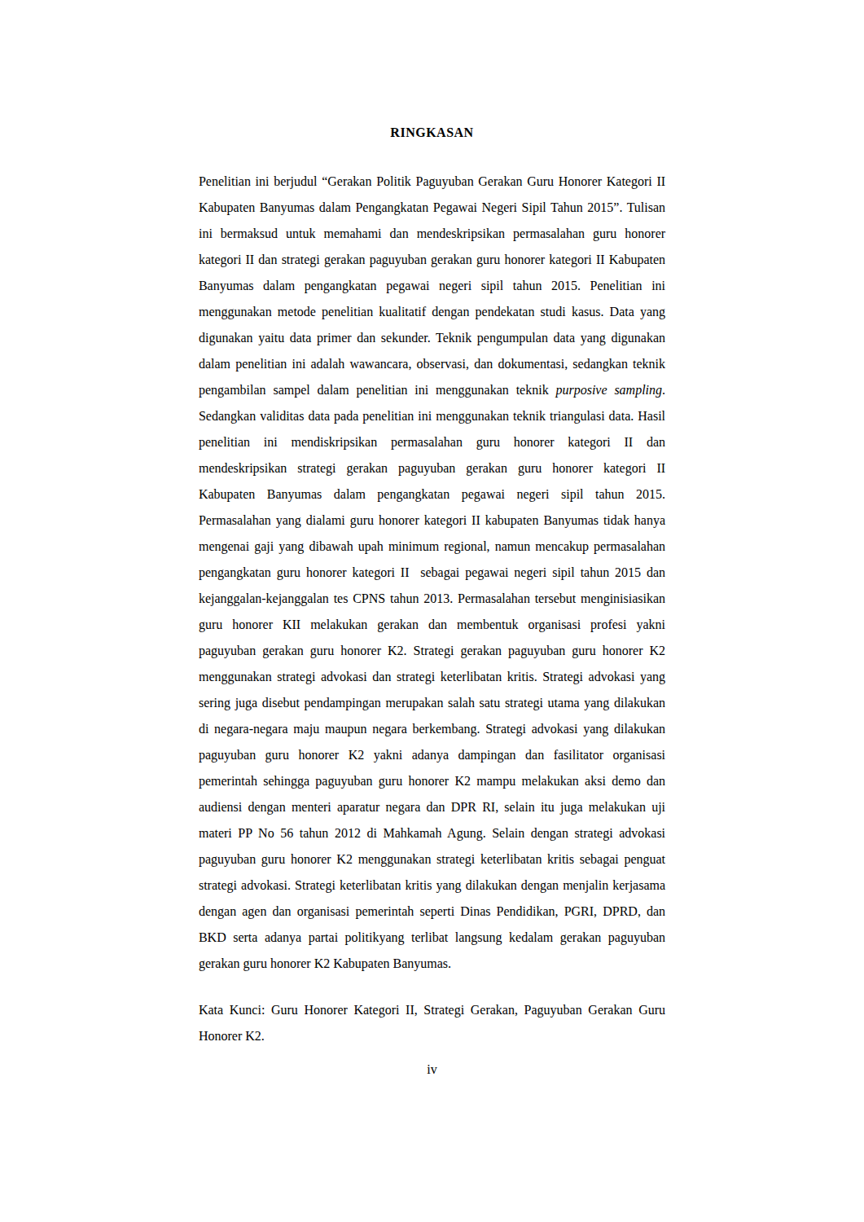RINGKASAN
Penelitian ini berjudul “Gerakan Politik Paguyuban Gerakan Guru Honorer Kategori II Kabupaten Banyumas dalam Pengangkatan Pegawai Negeri Sipil Tahun 2015”. Tulisan ini bermaksud untuk memahami dan mendeskripsikan permasalahan guru honorer kategori II dan strategi gerakan paguyuban gerakan guru honorer kategori II Kabupaten Banyumas dalam pengangkatan pegawai negeri sipil tahun 2015. Penelitian ini menggunakan metode penelitian kualitatif dengan pendekatan studi kasus. Data yang digunakan yaitu data primer dan sekunder. Teknik pengumpulan data yang digunakan dalam penelitian ini adalah wawancara, observasi, dan dokumentasi, sedangkan teknik pengambilan sampel dalam penelitian ini menggunakan teknik purposive sampling. Sedangkan validitas data pada penelitian ini menggunakan teknik triangulasi data. Hasil penelitian ini mendiskripsikan permasalahan guru honorer kategori II dan mendeskripsikan strategi gerakan paguyuban gerakan guru honorer kategori II Kabupaten Banyumas dalam pengangkatan pegawai negeri sipil tahun 2015. Permasalahan yang dialami guru honorer kategori II kabupaten Banyumas tidak hanya mengenai gaji yang dibawah upah minimum regional, namun mencakup permasalahan pengangkatan guru honorer kategori II sebagai pegawai negeri sipil tahun 2015 dan kejanggalan-kejanggalan tes CPNS tahun 2013. Permasalahan tersebut menginisiasikan guru honorer KII melakukan gerakan dan membentuk organisasi profesi yakni paguyuban gerakan guru honorer K2. Strategi gerakan paguyuban guru honorer K2 menggunakan strategi advokasi dan strategi keterlibatan kritis. Strategi advokasi yang sering juga disebut pendampingan merupakan salah satu strategi utama yang dilakukan di negara-negara maju maupun negara berkembang. Strategi advokasi yang dilakukan paguyuban guru honorer K2 yakni adanya dampingan dan fasilitator organisasi pemerintah sehingga paguyuban guru honorer K2 mampu melakukan aksi demo dan audiensi dengan menteri aparatur negara dan DPR RI, selain itu juga melakukan uji materi PP No 56 tahun 2012 di Mahkamah Agung. Selain dengan strategi advokasi paguyuban guru honorer K2 menggunakan strategi keterlibatan kritis sebagai penguat strategi advokasi. Strategi keterlibatan kritis yang dilakukan dengan menjalin kerjasama dengan agen dan organisasi pemerintah seperti Dinas Pendidikan, PGRI, DPRD, dan BKD serta adanya partai politikyang terlibat langsung kedalam gerakan paguyuban gerakan guru honorer K2 Kabupaten Banyumas.
Kata Kunci: Guru Honorer Kategori II, Strategi Gerakan, Paguyuban Gerakan Guru Honorer K2.
iv